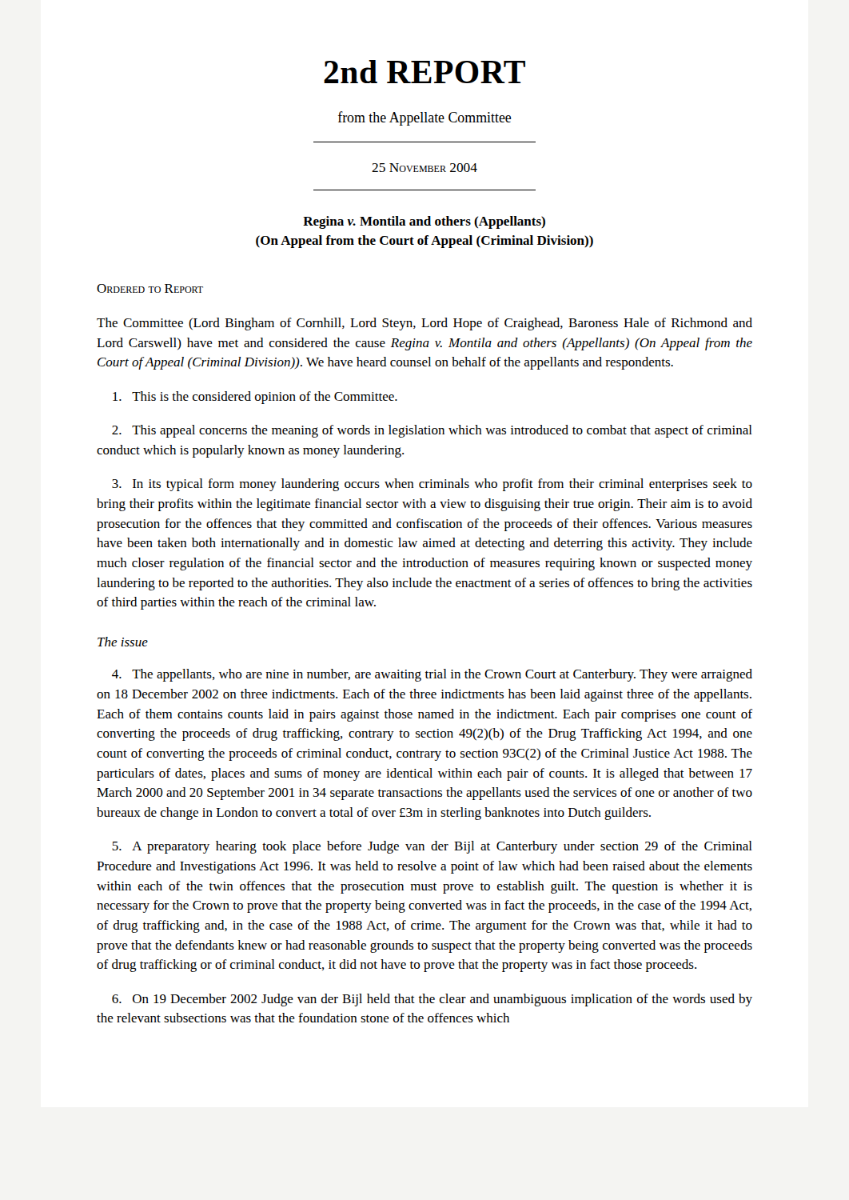2nd REPORT
from the Appellate Committee
25 November 2004
Regina v. Montila and others (Appellants) (On Appeal from the Court of Appeal (Criminal Division))
Ordered to Report
The Committee (Lord Bingham of Cornhill, Lord Steyn, Lord Hope of Craighead, Baroness Hale of Richmond and Lord Carswell) have met and considered the cause Regina v. Montila and others (Appellants) (On Appeal from the Court of Appeal (Criminal Division)). We have heard counsel on behalf of the appellants and respondents.
This is the considered opinion of the Committee.
This appeal concerns the meaning of words in legislation which was introduced to combat that aspect of criminal conduct which is popularly known as money laundering.
In its typical form money laundering occurs when criminals who profit from their criminal enterprises seek to bring their profits within the legitimate financial sector with a view to disguising their true origin. Their aim is to avoid prosecution for the offences that they committed and confiscation of the proceeds of their offences. Various measures have been taken both internationally and in domestic law aimed at detecting and deterring this activity. They include much closer regulation of the financial sector and the introduction of measures requiring known or suspected money laundering to be reported to the authorities. They also include the enactment of a series of offences to bring the activities of third parties within the reach of the criminal law.
The issue
The appellants, who are nine in number, are awaiting trial in the Crown Court at Canterbury. They were arraigned on 18 December 2002 on three indictments. Each of the three indictments has been laid against three of the appellants. Each of them contains counts laid in pairs against those named in the indictment. Each pair comprises one count of converting the proceeds of drug trafficking, contrary to section 49(2)(b) of the Drug Trafficking Act 1994, and one count of converting the proceeds of criminal conduct, contrary to section 93C(2) of the Criminal Justice Act 1988. The particulars of dates, places and sums of money are identical within each pair of counts. It is alleged that between 17 March 2000 and 20 September 2001 in 34 separate transactions the appellants used the services of one or another of two bureaux de change in London to convert a total of over £3m in sterling banknotes into Dutch guilders.
A preparatory hearing took place before Judge van der Bijl at Canterbury under section 29 of the Criminal Procedure and Investigations Act 1996. It was held to resolve a point of law which had been raised about the elements within each of the twin offences that the prosecution must prove to establish guilt. The question is whether it is necessary for the Crown to prove that the property being converted was in fact the proceeds, in the case of the 1994 Act, of drug trafficking and, in the case of the 1988 Act, of crime. The argument for the Crown was that, while it had to prove that the defendants knew or had reasonable grounds to suspect that the property being converted was the proceeds of drug trafficking or of criminal conduct, it did not have to prove that the property was in fact those proceeds.
On 19 December 2002 Judge van der Bijl held that the clear and unambiguous implication of the words used by the relevant subsections was that the foundation stone of the offences which